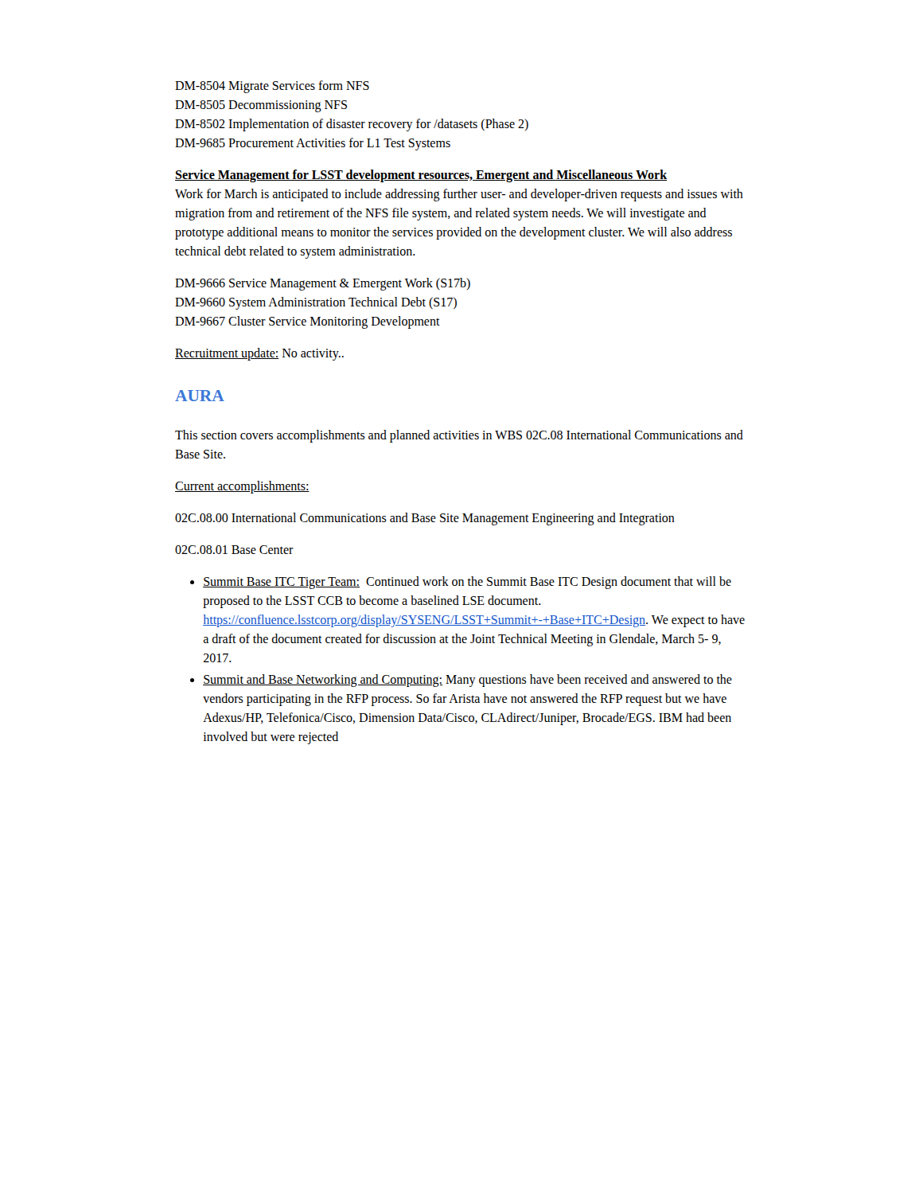DM-8504 Migrate Services form NFS
DM-8505 Decommissioning NFS
DM-8502 Implementation of disaster recovery for /datasets (Phase 2)
DM-9685 Procurement Activities for L1 Test Systems
Service Management for LSST development resources, Emergent and Miscellaneous Work
Work for March is anticipated to include addressing further user- and developer-driven requests and issues with migration from and retirement of the NFS file system, and related system needs. We will investigate and prototype additional means to monitor the services provided on the development cluster. We will also address technical debt related to system administration.
DM-9666 Service Management & Emergent Work (S17b)
DM-9660 System Administration Technical Debt (S17)
DM-9667 Cluster Service Monitoring Development
Recruitment update: No activity..
AURA
This section covers accomplishments and planned activities in WBS 02C.08 International Communications and Base Site.
Current accomplishments:
02C.08.00 International Communications and Base Site Management Engineering and Integration
02C.08.01 Base Center
Summit Base ITC Tiger Team: Continued work on the Summit Base ITC Design document that will be proposed to the LSST CCB to become a baselined LSE document. https://confluence.lsstcorp.org/display/SYSENG/LSST+Summit+-+Base+ITC+Design. We expect to have a draft of the document created for discussion at the Joint Technical Meeting in Glendale, March 5- 9, 2017.
Summit and Base Networking and Computing: Many questions have been received and answered to the vendors participating in the RFP process. So far Arista have not answered the RFP request but we have Adexus/HP, Telefonica/Cisco, Dimension Data/Cisco, CLAdirect/Juniper, Brocade/EGS. IBM had been involved but were rejected